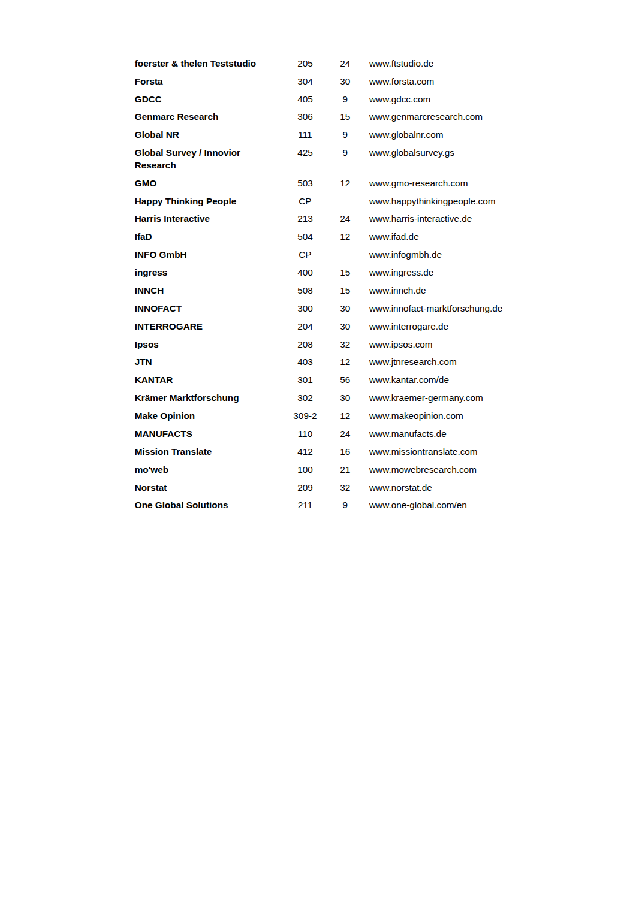| foerster & thelen Teststudio | 205 | 24 | www.ftstudio.de |
| Forsta | 304 | 30 | www.forsta.com |
| GDCC | 405 | 9 | www.gdcc.com |
| Genmarc Research | 306 | 15 | www.genmarcresearch.com |
| Global NR | 111 | 9 | www.globalnr.com |
| Global Survey / Innovior Research | 425 | 9 | www.globalsurvey.gs |
| GMO | 503 | 12 | www.gmo-research.com |
| Happy Thinking People | CP | | www.happythinkingpeople.com |
| Harris Interactive | 213 | 24 | www.harris-interactive.de |
| IfaD | 504 | 12 | www.ifad.de |
| INFO GmbH | CP | | www.infogmbh.de |
| ingress | 400 | 15 | www.ingress.de |
| INNCH | 508 | 15 | www.innch.de |
| INNOFACT | 300 | 30 | www.innofact-marktforschung.de |
| INTERROGARE | 204 | 30 | www.interrogare.de |
| Ipsos | 208 | 32 | www.ipsos.com |
| JTN | 403 | 12 | www.jtnresearch.com |
| KANTAR | 301 | 56 | www.kantar.com/de |
| Krämer Marktforschung | 302 | 30 | www.kraemer-germany.com |
| Make Opinion | 309-2 | 12 | www.makeopinion.com |
| MANUFACTS | 110 | 24 | www.manufacts.de |
| Mission Translate | 412 | 16 | www.missiontranslate.com |
| mo'web | 100 | 21 | www.mowebresearch.com |
| Norstat | 209 | 32 | www.norstat.de |
| One Global Solutions | 211 | 9 | www.one-global.com/en |